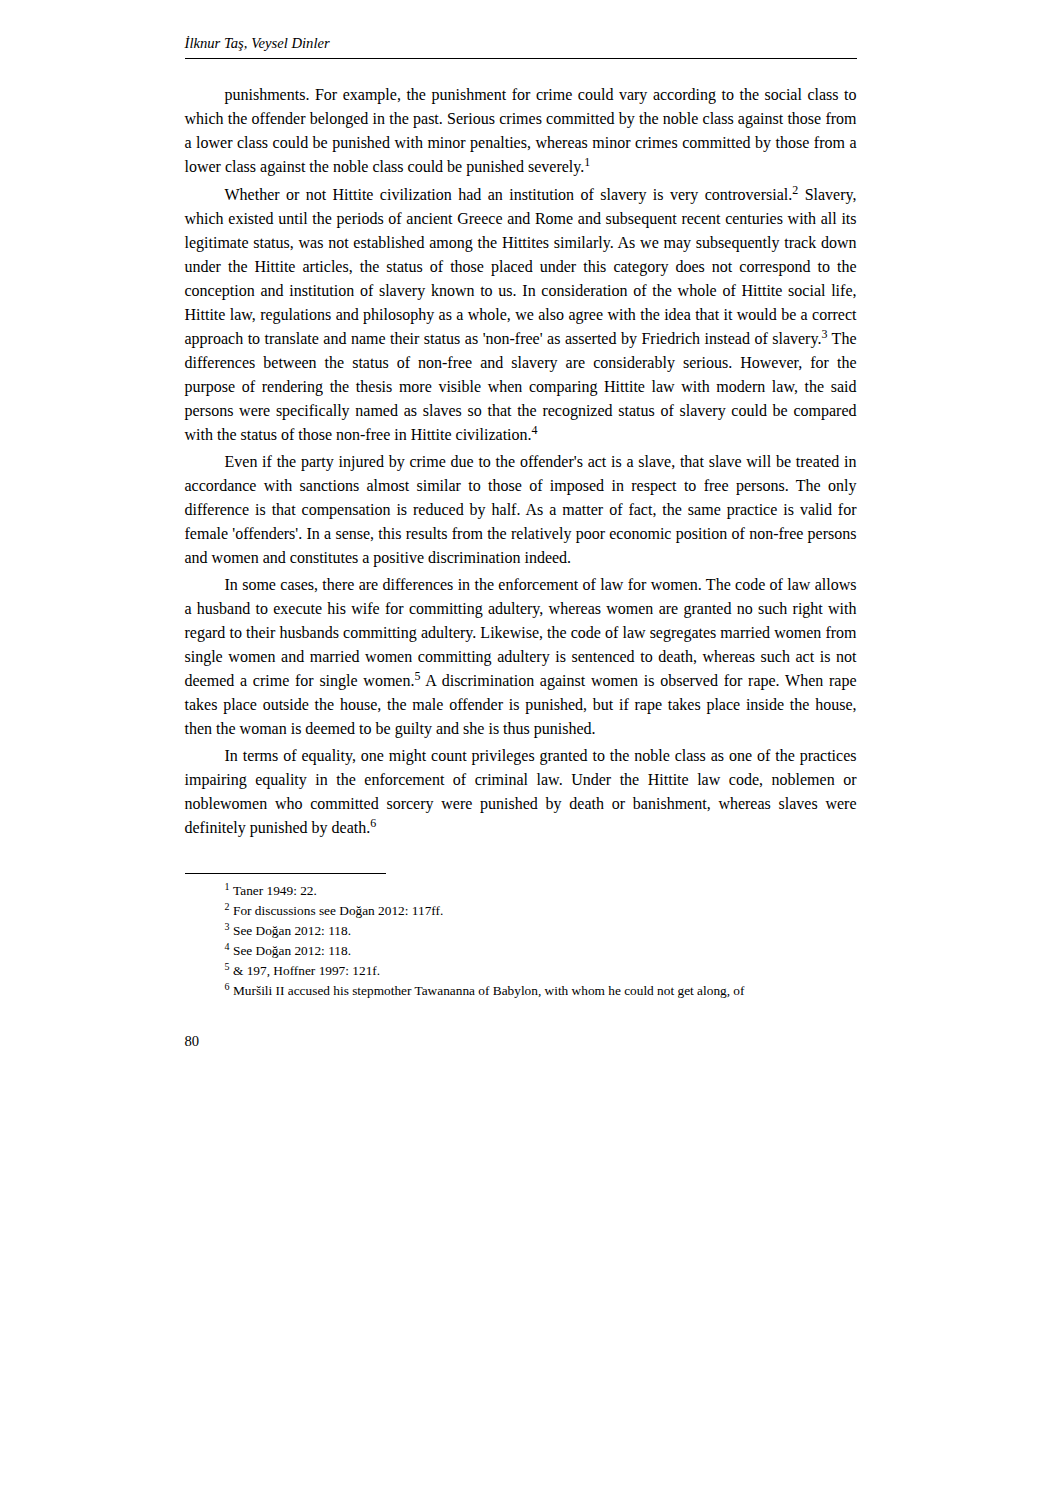İlknur Taş, Veysel Dinler
punishments. For example, the punishment for crime could vary according to the social class to which the offender belonged in the past. Serious crimes committed by the noble class against those from a lower class could be punished with minor penalties, whereas minor crimes committed by those from a lower class against the noble class could be punished severely.1
Whether or not Hittite civilization had an institution of slavery is very controversial.2 Slavery, which existed until the periods of ancient Greece and Rome and subsequent recent centuries with all its legitimate status, was not established among the Hittites similarly. As we may subsequently track down under the Hittite articles, the status of those placed under this category does not correspond to the conception and institution of slavery known to us. In consideration of the whole of Hittite social life, Hittite law, regulations and philosophy as a whole, we also agree with the idea that it would be a correct approach to translate and name their status as 'non-free' as asserted by Friedrich instead of slavery.3 The differences between the status of non-free and slavery are considerably serious. However, for the purpose of rendering the thesis more visible when comparing Hittite law with modern law, the said persons were specifically named as slaves so that the recognized status of slavery could be compared with the status of those non-free in Hittite civilization.4
Even if the party injured by crime due to the offender's act is a slave, that slave will be treated in accordance with sanctions almost similar to those of imposed in respect to free persons. The only difference is that compensation is reduced by half. As a matter of fact, the same practice is valid for female 'offenders'. In a sense, this results from the relatively poor economic position of non-free persons and women and constitutes a positive discrimination indeed.
In some cases, there are differences in the enforcement of law for women. The code of law allows a husband to execute his wife for committing adultery, whereas women are granted no such right with regard to their husbands committing adultery. Likewise, the code of law segregates married women from single women and married women committing adultery is sentenced to death, whereas such act is not deemed a crime for single women.5 A discrimination against women is observed for rape. When rape takes place outside the house, the male offender is punished, but if rape takes place inside the house, then the woman is deemed to be guilty and she is thus punished.
In terms of equality, one might count privileges granted to the noble class as one of the practices impairing equality in the enforcement of criminal law. Under the Hittite law code, noblemen or noblewomen who committed sorcery were punished by death or banishment, whereas slaves were definitely punished by death.6
1Taner 1949: 22.
2For discussions see Doğan 2012: 117ff.
3See Doğan 2012: 118.
4See Doğan 2012: 118.
5& 197, Hoffner 1997: 121f.
6Muršili II accused his stepmother Tawananna of Babylon, with whom he could not get along, of
80